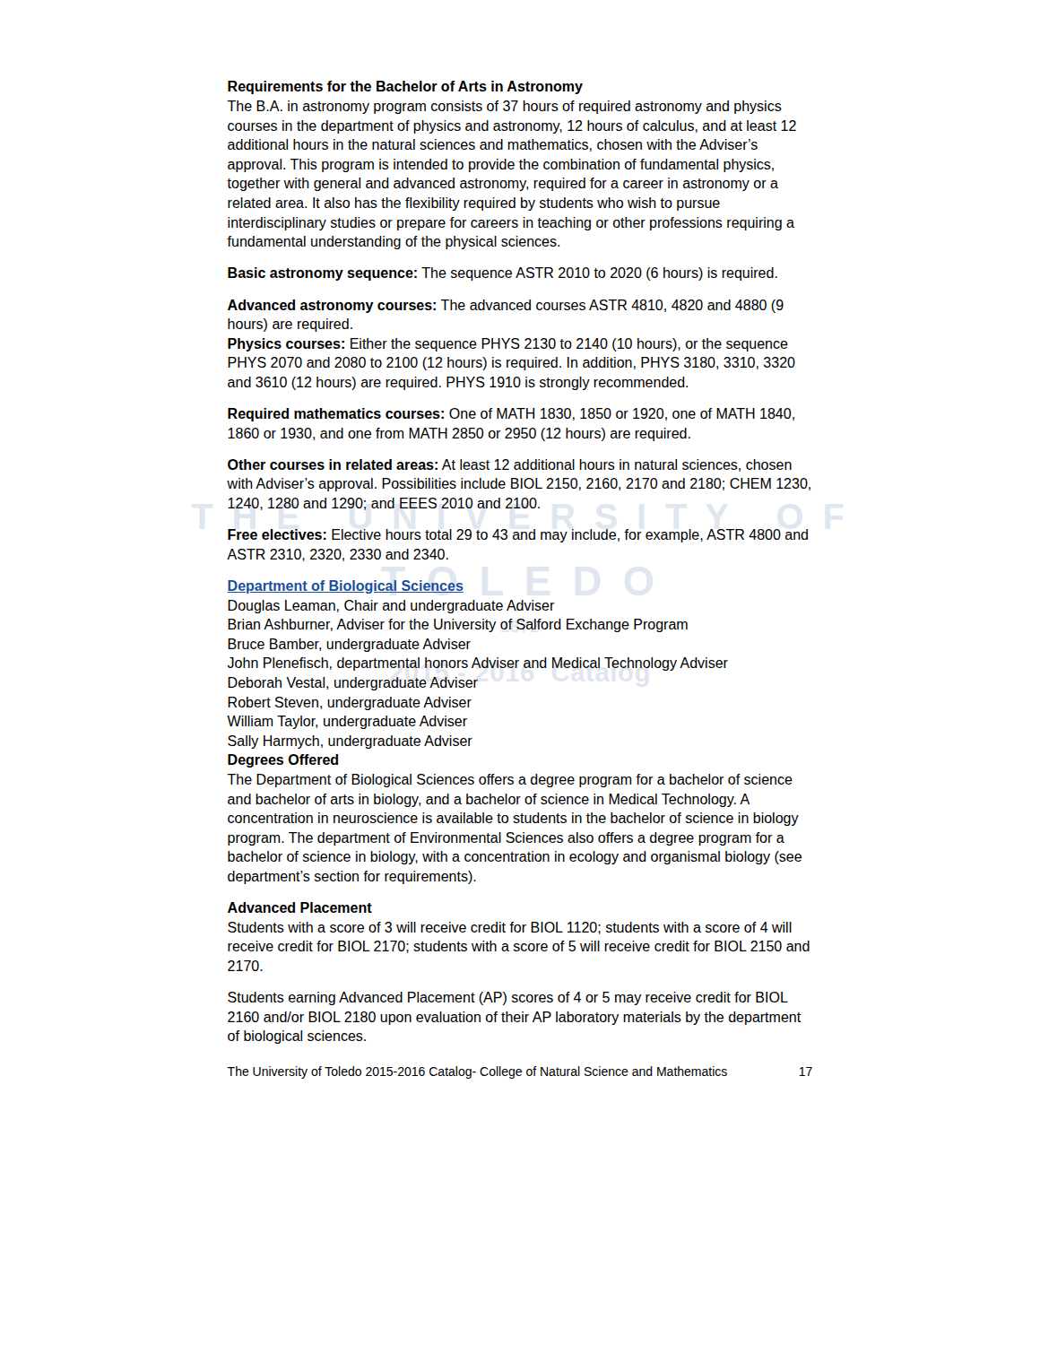T H E U N I V E R S I T Y O F
T O L E D O
1872
2015 - 2016 Catalog
Requirements for the Bachelor of Arts in Astronomy
The B.A. in astronomy program consists of 37 hours of required astronomy and physics courses in the department of physics and astronomy, 12 hours of calculus, and at least 12 additional hours in the natural sciences and mathematics, chosen with the Adviser’s approval. This program is intended to provide the combination of fundamental physics, together with general and advanced astronomy, required for a career in astronomy or a related area. It also has the flexibility required by students who wish to pursue interdisciplinary studies or prepare for careers in teaching or other professions requiring a fundamental understanding of the physical sciences.
Basic astronomy sequence: The sequence ASTR 2010 to 2020 (6 hours) is required.
Advanced astronomy courses: The advanced courses ASTR 4810, 4820 and 4880 (9 hours) are required.
Physics courses: Either the sequence PHYS 2130 to 2140 (10 hours), or the sequence PHYS 2070 and 2080 to 2100 (12 hours) is required. In addition, PHYS 3180, 3310, 3320 and 3610 (12 hours) are required. PHYS 1910 is strongly recommended.
Required mathematics courses: One of MATH 1830, 1850 or 1920, one of MATH 1840, 1860 or 1930, and one from MATH 2850 or 2950 (12 hours) are required.
Other courses in related areas: At least 12 additional hours in natural sciences, chosen with Adviser’s approval. Possibilities include BIOL 2150, 2160, 2170 and 2180; CHEM 1230, 1240, 1280 and 1290; and EEES 2010 and 2100.
Free electives: Elective hours total 29 to 43 and may include, for example, ASTR 4800 and ASTR 2310, 2320, 2330 and 2340.
Department of Biological Sciences
Douglas Leaman, Chair and undergraduate Adviser
Brian Ashburner, Adviser for the University of Salford Exchange Program
Bruce Bamber, undergraduate Adviser
John Plenefisch, departmental honors Adviser and Medical Technology Adviser
Deborah Vestal, undergraduate Adviser
Robert Steven, undergraduate Adviser
William Taylor, undergraduate Adviser
Sally Harmych, undergraduate Adviser
Degrees Offered
The Department of Biological Sciences offers a degree program for a bachelor of science and bachelor of arts in biology, and a bachelor of science in Medical Technology. A concentration in neuroscience is available to students in the bachelor of science in biology program. The department of Environmental Sciences also offers a degree program for a bachelor of science in biology, with a concentration in ecology and organismal biology (see department’s section for requirements).
Advanced Placement
Students with a score of 3 will receive credit for BIOL 1120; students with a score of 4 will receive credit for BIOL 2170; students with a score of 5 will receive credit for BIOL 2150 and 2170.
Students earning Advanced Placement (AP) scores of 4 or 5 may receive credit for BIOL 2160 and/or BIOL 2180 upon evaluation of their AP laboratory materials by the department of biological sciences.
The University of Toledo 2015-2016 Catalog- College of Natural Science and Mathematics
17